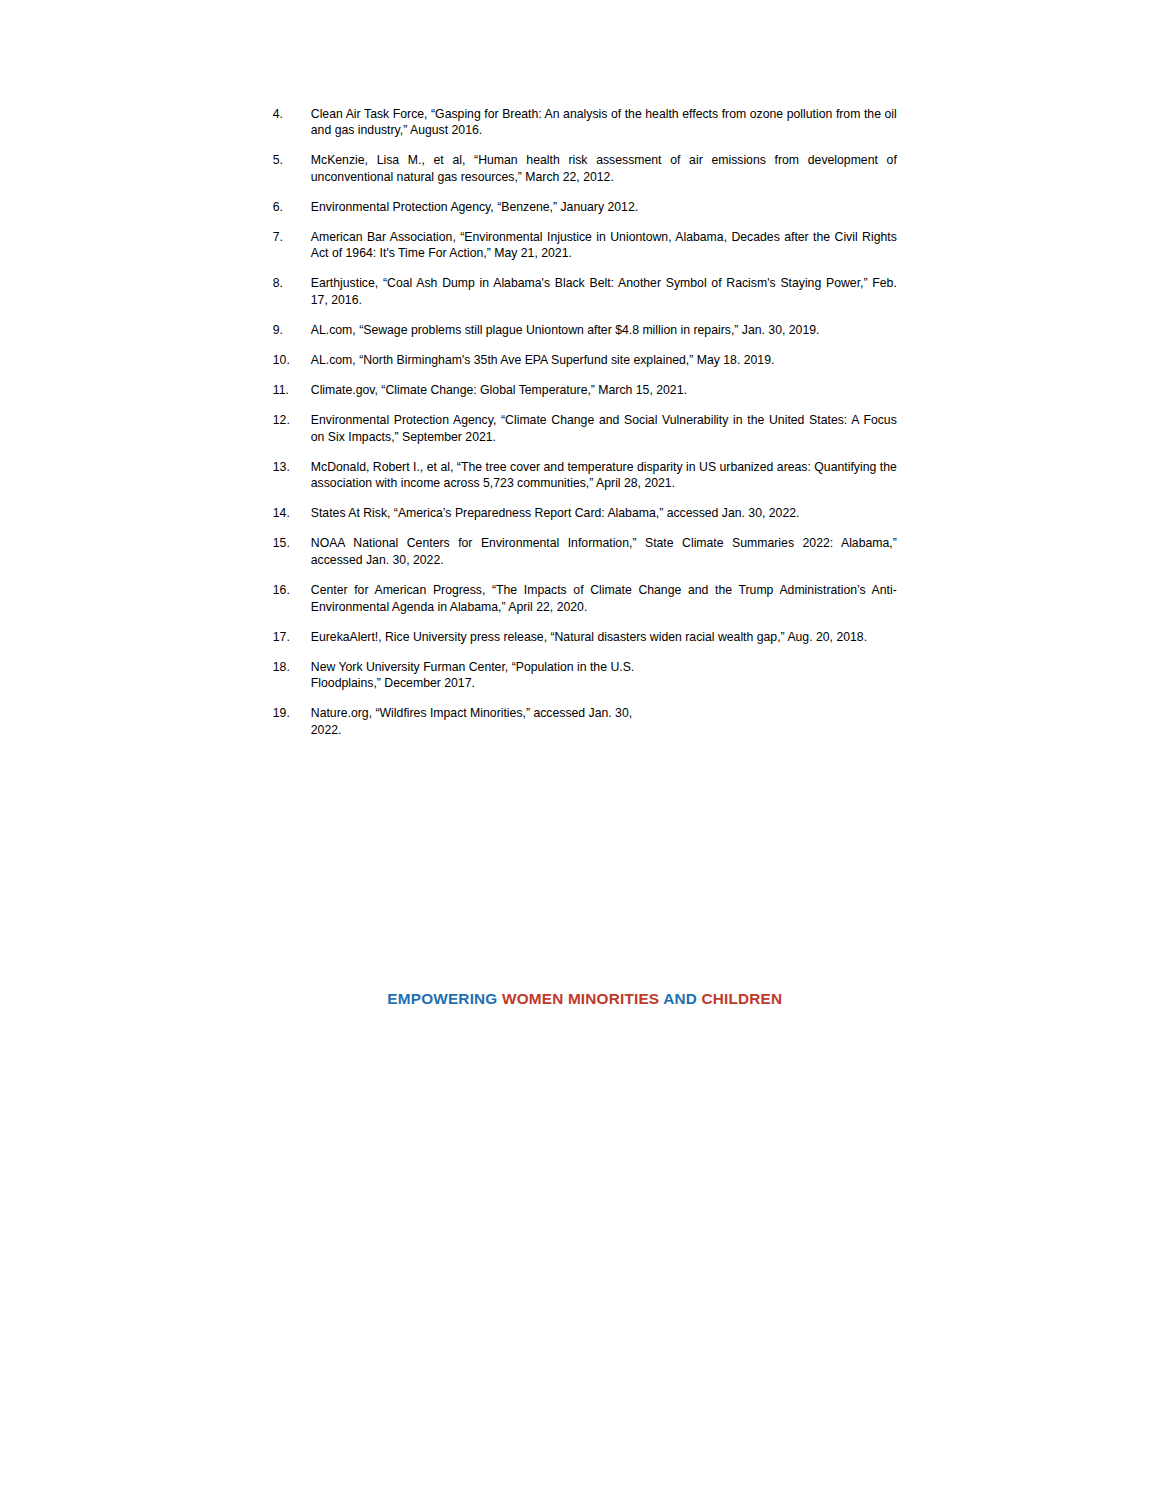4. Clean Air Task Force, “Gasping for Breath: An analysis of the health effects from ozone pollution from the oil and gas industry,” August 2016.
5. McKenzie, Lisa M., et al, “Human health risk assessment of air emissions from development of unconventional natural gas resources,” March 22, 2012.
6. Environmental Protection Agency, “Benzene,” January 2012.
7. American Bar Association, “Environmental Injustice in Uniontown, Alabama, Decades after the Civil Rights Act of 1964: It's Time For Action,” May 21, 2021.
8. Earthjustice, “Coal Ash Dump in Alabama's Black Belt: Another Symbol of Racism's Staying Power,” Feb. 17, 2016.
9. AL.com, “Sewage problems still plague Uniontown after $4.8 million in repairs,” Jan. 30, 2019.
10. AL.com, “North Birmingham's 35th Ave EPA Superfund site explained,” May 18. 2019.
11. Climate.gov, “Climate Change: Global Temperature,” March 15, 2021.
12. Environmental Protection Agency, “Climate Change and Social Vulnerability in the United States: A Focus on Six Impacts,” September 2021.
13. McDonald, Robert I., et al, “The tree cover and temperature disparity in US urbanized areas: Quantifying the association with income across 5,723 communities,” April 28, 2021.
14. States At Risk, “America’s Preparedness Report Card: Alabama,” accessed Jan. 30, 2022.
15. NOAA National Centers for Environmental Information,” State Climate Summaries 2022: Alabama,” accessed Jan. 30, 2022.
16. Center for American Progress, “The Impacts of Climate Change and the Trump Administration’s Anti-Environmental Agenda in Alabama,” April 22, 2020.
17. EurekaAlert!, Rice University press release, “Natural disasters widen racial wealth gap,” Aug. 20, 2018.
18. New York University Furman Center, “Population in the U.S.
Floodplains,” December 2017.
19. Nature.org, “Wildfires Impact Minorities,” accessed Jan. 30,
2022.
EMPOWERING WOMEN MINORITIES AND CHILDREN